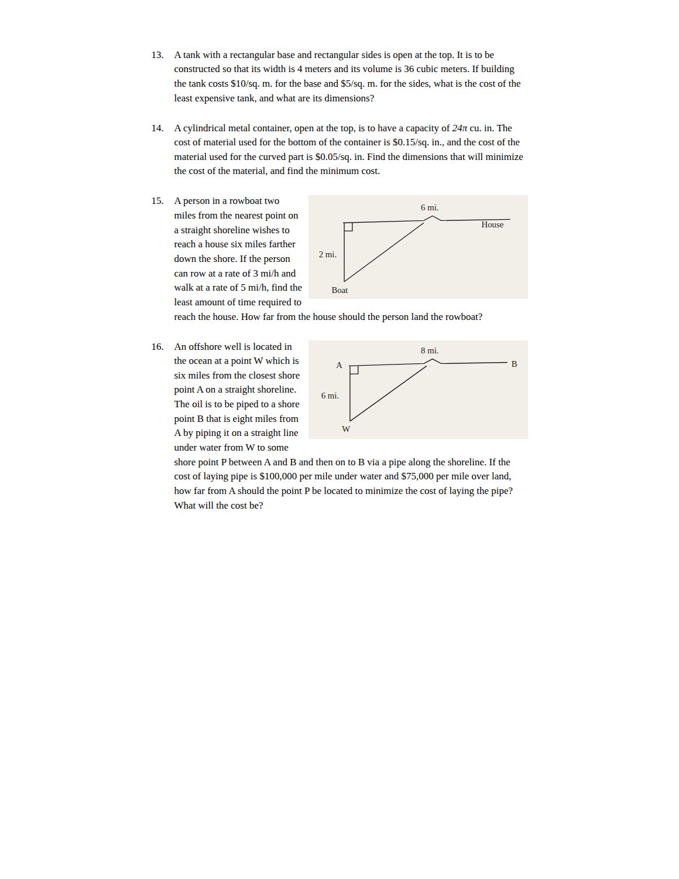13. A tank with a rectangular base and rectangular sides is open at the top. It is to be constructed so that its width is 4 meters and its volume is 36 cubic meters. If building the tank costs $10/sq. m. for the base and $5/sq. m. for the sides, what is the cost of the least expensive tank, and what are its dimensions?
14. A cylindrical metal container, open at the top, is to have a capacity of 24π cu. in. The cost of material used for the bottom of the container is $0.15/sq. in., and the cost of the material used for the curved part is $0.05/sq. in. Find the dimensions that will minimize the cost of the material, and find the minimum cost.
15.
6 mi. House 2 mi. Boat
A person in a rowboat two miles from the nearest point on a straight shoreline wishes to reach a house six miles farther down the shore. If the person can row at a rate of 3 mi/h and walk at a rate of 5 mi/h, find the least amount of time required to reach the house. How far from the house should the person land the rowboat?
16.
8 mi. A B 6 mi. W
An offshore well is located in the ocean at a point W which is six miles from the closest shore point A on a straight shoreline. The oil is to be piped to a shore point B that is eight miles from A by piping it on a straight line under water from W to some shore point P between A and B and then on to B via a pipe along the shoreline. If the cost of laying pipe is $100,000 per mile under water and $75,000 per mile over land, how far from A should the point P be located to minimize the cost of laying the pipe? What will the cost be?